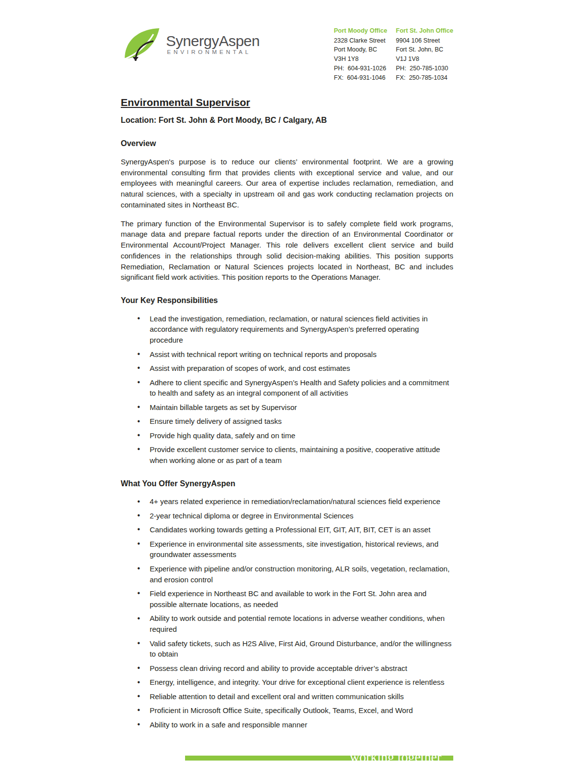SynergyAspen
ENVIRONMENTAL
Port Moody Office
2328 Clarke Street
Port Moody, BC
V3H 1Y8
PH: 604-931-1026
FX: 604-931-1046
Fort St. John Office
9904 106 Street
Fort St. John, BC
V1J 1V8
PH: 250-785-1030
FX: 250-785-1034
Environmental Supervisor
Location: Fort St. John & Port Moody, BC / Calgary, AB
Overview
SynergyAspen's purpose is to reduce our clients’ environmental footprint. We are a growing environmental consulting firm that provides clients with exceptional service and value, and our employees with meaningful careers. Our area of expertise includes reclamation, remediation, and natural sciences, with a specialty in upstream oil and gas work conducting reclamation projects on contaminated sites in Northeast BC.
The primary function of the Environmental Supervisor is to safely complete field work programs, manage data and prepare factual reports under the direction of an Environmental Coordinator or Environmental Account/Project Manager. This role delivers excellent client service and build confidences in the relationships through solid decision-making abilities. This position supports Remediation, Reclamation or Natural Sciences projects located in Northeast, BC and includes significant field work activities. This position reports to the Operations Manager.
Your Key Responsibilities
Lead the investigation, remediation, reclamation, or natural sciences field activities in accordance with regulatory requirements and SynergyAspen’s preferred operating procedure
Assist with technical report writing on technical reports and proposals
Assist with preparation of scopes of work, and cost estimates
Adhere to client specific and SynergyAspen’s Health and Safety policies and a commitment to health and safety as an integral component of all activities
Maintain billable targets as set by Supervisor
Ensure timely delivery of assigned tasks
Provide high quality data, safely and on time
Provide excellent customer service to clients, maintaining a positive, cooperative attitude when working alone or as part of a team
What You Offer SynergyAspen
4+ years related experience in remediation/reclamation/natural sciences field experience
2-year technical diploma or degree in Environmental Sciences
Candidates working towards getting a Professional EIT, GIT, AIT, BIT, CET is an asset
Experience in environmental site assessments, site investigation, historical reviews, and groundwater assessments
Experience with pipeline and/or construction monitoring, ALR soils, vegetation, reclamation, and erosion control
Field experience in Northeast BC and available to work in the Fort St. John area and possible alternate locations, as needed
Ability to work outside and potential remote locations in adverse weather conditions, when required
Valid safety tickets, such as H2S Alive, First Aid, Ground Disturbance, and/or the willingness to obtain
Possess clean driving record and ability to provide acceptable driver’s abstract
Energy, intelligence, and integrity. Your drive for exceptional client experience is relentless
Reliable attention to detail and excellent oral and written communication skills
Proficient in Microsoft Office Suite, specifically Outlook, Teams, Excel, and Word
Ability to work in a safe and responsible manner
working together